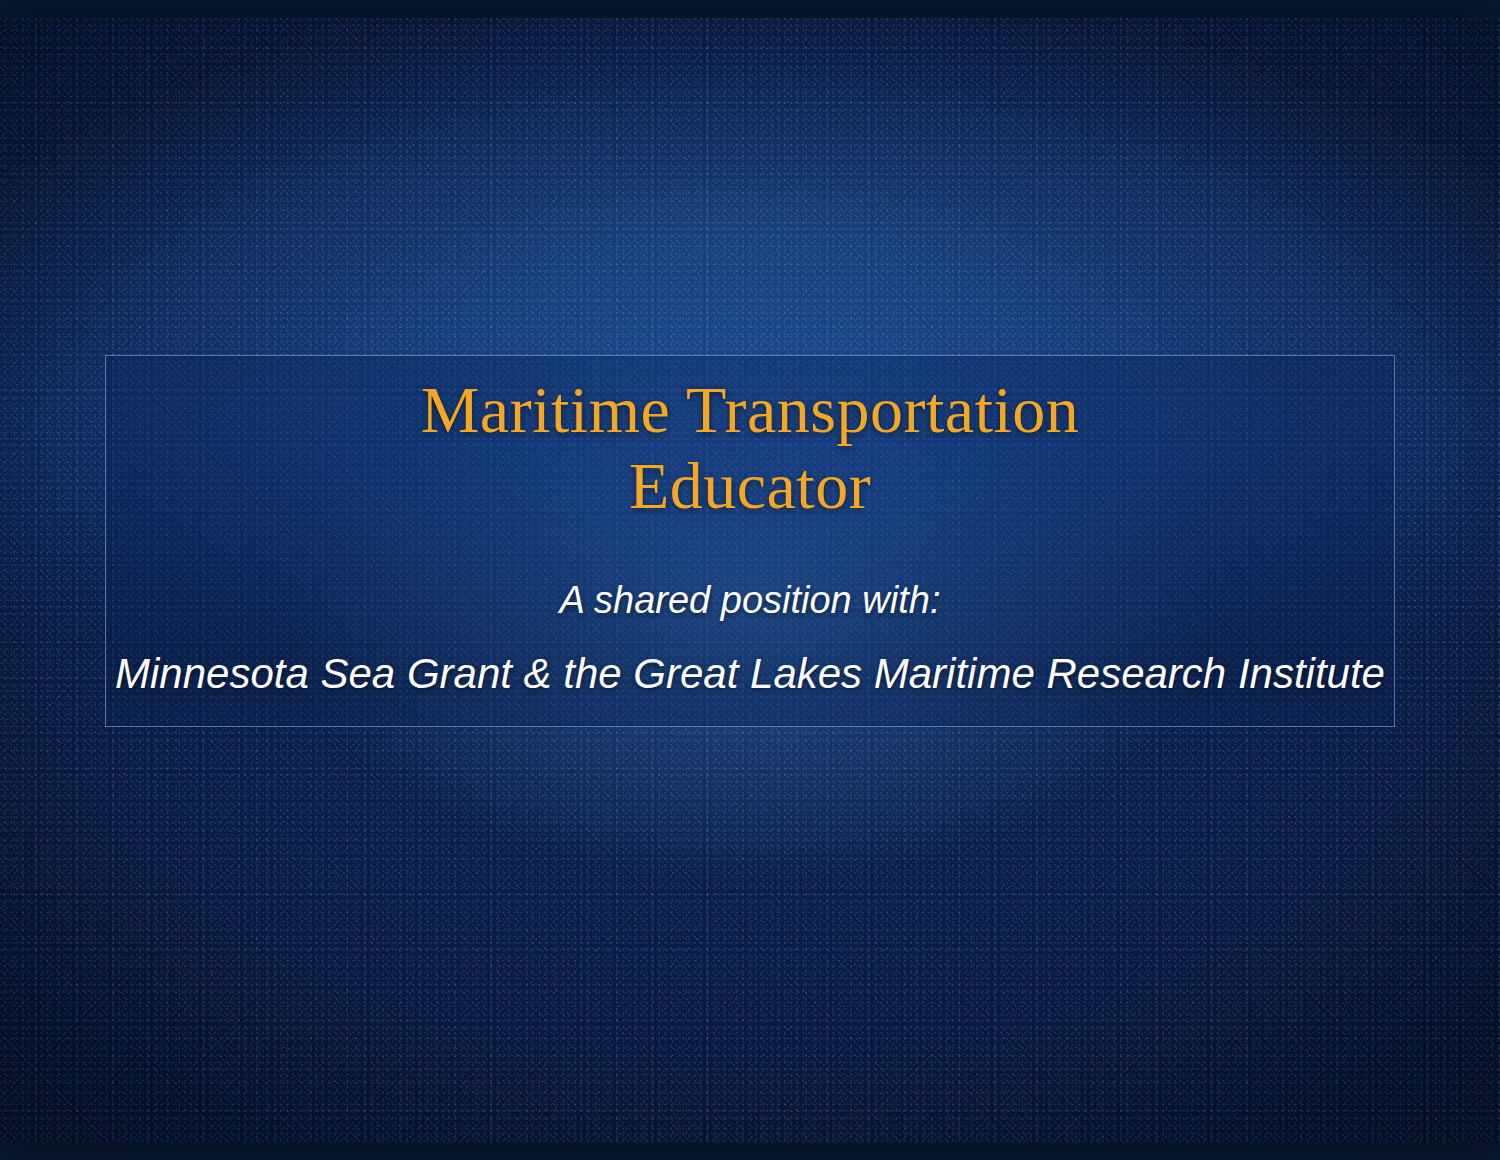Maritime Transportation
Educator
A shared position with: Minnesota Sea Grant & the Great Lakes Maritime Research Institute